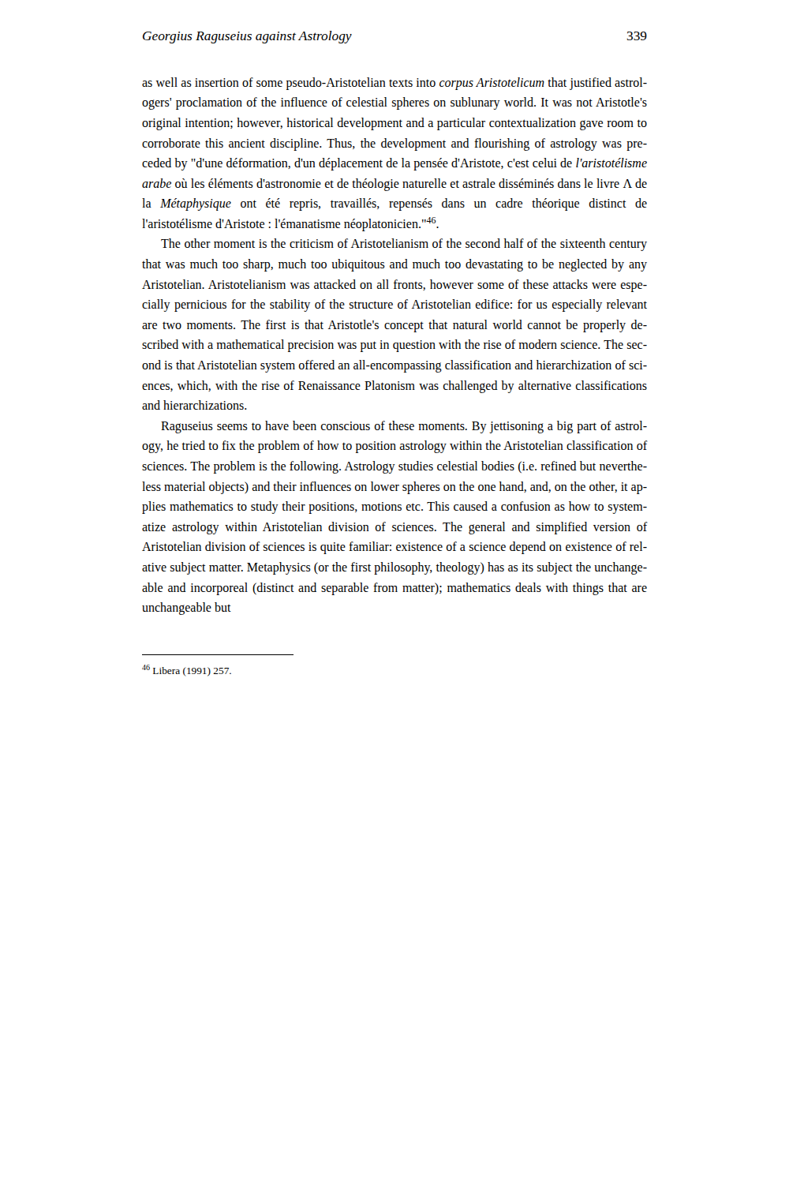Georgius Raguseius against Astrology 339
as well as insertion of some pseudo-Aristotelian texts into corpus Aristotelicum that justified astrologers' proclamation of the influence of celestial spheres on sublunary world. It was not Aristotle's original intention; however, historical development and a particular contextualization gave room to corroborate this ancient discipline. Thus, the development and flourishing of astrology was preceded by "d'une déformation, d'un déplacement de la pensée d'Aristote, c'est celui de l'aristotélisme arabe où les éléments d'astronomie et de théologie naturelle et astrale disséminés dans le livre Λ de la Métaphysique ont été repris, travaillés, repensés dans un cadre théorique distinct de l'aristotélisme d'Aristote : l'émanatisme néoplatonicien."46.
The other moment is the criticism of Aristotelianism of the second half of the sixteenth century that was much too sharp, much too ubiquitous and much too devastating to be neglected by any Aristotelian. Aristotelianism was attacked on all fronts, however some of these attacks were especially pernicious for the stability of the structure of Aristotelian edifice: for us especially relevant are two moments. The first is that Aristotle's concept that natural world cannot be properly described with a mathematical precision was put in question with the rise of modern science. The second is that Aristotelian system offered an all-encompassing classification and hierarchization of sciences, which, with the rise of Renaissance Platonism was challenged by alternative classifications and hierarchizations.
Raguseius seems to have been conscious of these moments. By jettisoning a big part of astrology, he tried to fix the problem of how to position astrology within the Aristotelian classification of sciences. The problem is the following. Astrology studies celestial bodies (i.e. refined but nevertheless material objects) and their influences on lower spheres on the one hand, and, on the other, it applies mathematics to study their positions, motions etc. This caused a confusion as how to systematize astrology within Aristotelian division of sciences. The general and simplified version of Aristotelian division of sciences is quite familiar: existence of a science depend on existence of relative subject matter. Metaphysics (or the first philosophy, theology) has as its subject the unchangeable and incorporeal (distinct and separable from matter); mathematics deals with things that are unchangeable but
46 Libera (1991) 257.